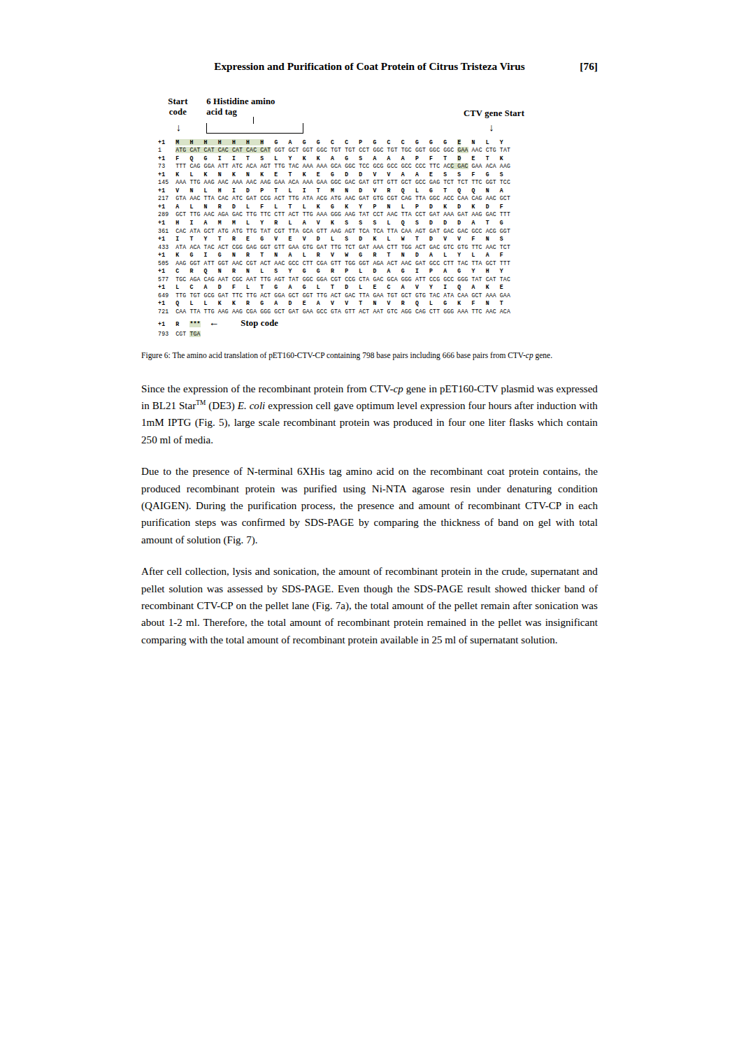Expression and Purification of Coat Protein of Citrus Tristeza Virus [76]
Start
code
6 Histidine amino
acid tag
CTV gene Start
↓
↓
+1 M H H H H H H G A G G C C P G C C G G G E N L Y
1 ATG CAT CAT CAC CAT CAC CAT GGT GCT GGT GGC TGT TGT CCT GGC TGT TGC GGT GGC GGC GAA AAC CTG TAT
+1 F Q G I I T S L Y K K A G S A A A P F T D E T K
73 TTT CAG GGA ATT ATC ACA AGT TTG TAC AAA AAA GCA GGC TCC GCG GCC GCC CCC TTC ACC GAC GAA ACA AAG
+1 K L K N K N K E T K E G D D V V A A E S S F G S
145 AAA TTG AAG AAC AAA AAC AAG GAA ACA AAA GAA GGC GAC GAT GTT GTT GCT GCC GAG TCT TCT TTC GGT TCC
+1 V N L H I D P T L I T M N D V R Q L G T Q Q N A
217 GTA AAC TTA CAC ATC GAT CCG ACT TTG ATA ACG ATG AAC GAT GTG CGT CAG TTA GGC ACC CAA CAG AAC GCT
+1 A L N R D L F L T L K G K Y P N L P D K D K D F
289 GCT TTG AAC AGA GAC TTG TTC CTT ACT TTG AAA GGG AAG TAT CCT AAC TTA CCT GAT AAA GAT AAG GAC TTT
+1 H I A M M L Y R L A V K S S S L Q S D D D A T G
361 CAC ATA GCT ATG ATG TTG TAT CGT TTA GCA GTT AAG AGT TCA TCA TTA CAA AGT GAT GAC GAC GCC ACG GGT
+1 I T Y T R E G V E V D L S D K L W T D V V F N S
433 ATA ACA TAC ACT CGG GAG GGT GTT GAA GTG GAT TTG TCT GAT AAA CTT TGG ACT GAC GTC GTG TTC AAC TCT
+1 K G I G N R T N A L R V W G R T N D A L Y L A F
505 AAG GGT ATT GGT AAC CGT ACT AAC GCC CTT CGA GTT TGG GGT AGA ACT AAC GAT GCC CTT TAC TTA GCT TTT
+1 C R Q N R N L S Y G G R P L D A G I P A G Y H Y
577 TGC AGA CAG AAT CGC AAT TTG AGT TAT GGC GGA CGT CCG CTA GAC GCA GGG ATT CCG GCC GGG TAT CAT TAC
+1 L C A D F L T G A G L T D L E C A V Y I Q A K E
649 TTG TGT GCG GAT TTC TTG ACT GGA GCT GGT TTG ACT GAC TTA GAA TGT GCT GTG TAC ATA CAA GCT AAA GAA
+1 Q L L K K R G A D E A V V T N V R Q L G K F N T
721 CAA TTA TTG AAG AAG CGA GGG GCT GAT GAA GCC GTA GTT ACT AAT GTC AGG CAG CTT GGG AAA TTC AAC ACA
+1 R *** ←Stop code
793 CGT TGA
Figure 6: The amino acid translation of pET160-CTV-CP containing 798 base pairs including 666 base pairs from CTV-cp gene.
Since the expression of the recombinant protein from CTV-cp gene in pET160-CTV plasmid was expressed in BL21 StarTM (DE3) E. coli expression cell gave optimum level expression four hours after induction with 1mM IPTG (Fig. 5), large scale recombinant protein was produced in four one liter flasks which contain 250 ml of media.
Due to the presence of N-terminal 6XHis tag amino acid on the recombinant coat protein contains, the produced recombinant protein was purified using Ni-NTA agarose resin under denaturing condition (QAIGEN). During the purification process, the presence and amount of recombinant CTV-CP in each purification steps was confirmed by SDS-PAGE by comparing the thickness of band on gel with total amount of solution (Fig. 7).
After cell collection, lysis and sonication, the amount of recombinant protein in the crude, supernatant and pellet solution was assessed by SDS-PAGE. Even though the SDS-PAGE result showed thicker band of recombinant CTV-CP on the pellet lane (Fig. 7a), the total amount of the pellet remain after sonication was about 1-2 ml. Therefore, the total amount of recombinant protein remained in the pellet was insignificant comparing with the total amount of recombinant protein available in 25 ml of supernatant solution.